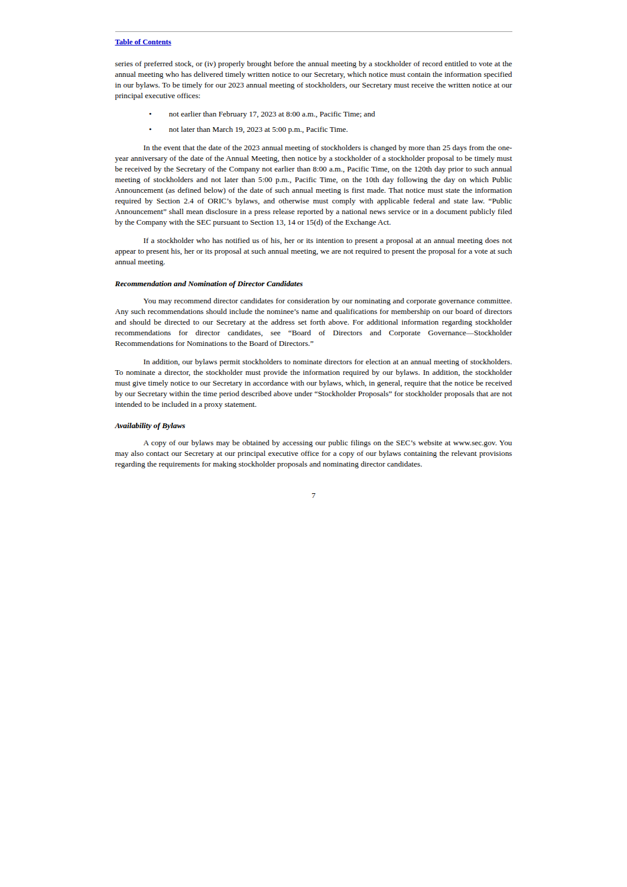Table of Contents
series of preferred stock, or (iv) properly brought before the annual meeting by a stockholder of record entitled to vote at the annual meeting who has delivered timely written notice to our Secretary, which notice must contain the information specified in our bylaws. To be timely for our 2023 annual meeting of stockholders, our Secretary must receive the written notice at our principal executive offices:
•not earlier than February 17, 2023 at 8:00 a.m., Pacific Time; and
•not later than March 19, 2023 at 5:00 p.m., Pacific Time.
In the event that the date of the 2023 annual meeting of stockholders is changed by more than 25 days from the one-year anniversary of the date of the Annual Meeting, then notice by a stockholder of a stockholder proposal to be timely must be received by the Secretary of the Company not earlier than 8:00 a.m., Pacific Time, on the 120th day prior to such annual meeting of stockholders and not later than 5:00 p.m., Pacific Time, on the 10th day following the day on which Public Announcement (as defined below) of the date of such annual meeting is first made. That notice must state the information required by Section 2.4 of ORIC’s bylaws, and otherwise must comply with applicable federal and state law. “Public Announcement” shall mean disclosure in a press release reported by a national news service or in a document publicly filed by the Company with the SEC pursuant to Section 13, 14 or 15(d) of the Exchange Act.
If a stockholder who has notified us of his, her or its intention to present a proposal at an annual meeting does not appear to present his, her or its proposal at such annual meeting, we are not required to present the proposal for a vote at such annual meeting.
Recommendation and Nomination of Director Candidates
You may recommend director candidates for consideration by our nominating and corporate governance committee. Any such recommendations should include the nominee’s name and qualifications for membership on our board of directors and should be directed to our Secretary at the address set forth above. For additional information regarding stockholder recommendations for director candidates, see “Board of Directors and Corporate Governance—Stockholder Recommendations for Nominations to the Board of Directors.”
In addition, our bylaws permit stockholders to nominate directors for election at an annual meeting of stockholders. To nominate a director, the stockholder must provide the information required by our bylaws. In addition, the stockholder must give timely notice to our Secretary in accordance with our bylaws, which, in general, require that the notice be received by our Secretary within the time period described above under “Stockholder Proposals” for stockholder proposals that are not intended to be included in a proxy statement.
Availability of Bylaws
A copy of our bylaws may be obtained by accessing our public filings on the SEC’s website at www.sec.gov. You may also contact our Secretary at our principal executive office for a copy of our bylaws containing the relevant provisions regarding the requirements for making stockholder proposals and nominating director candidates.
7